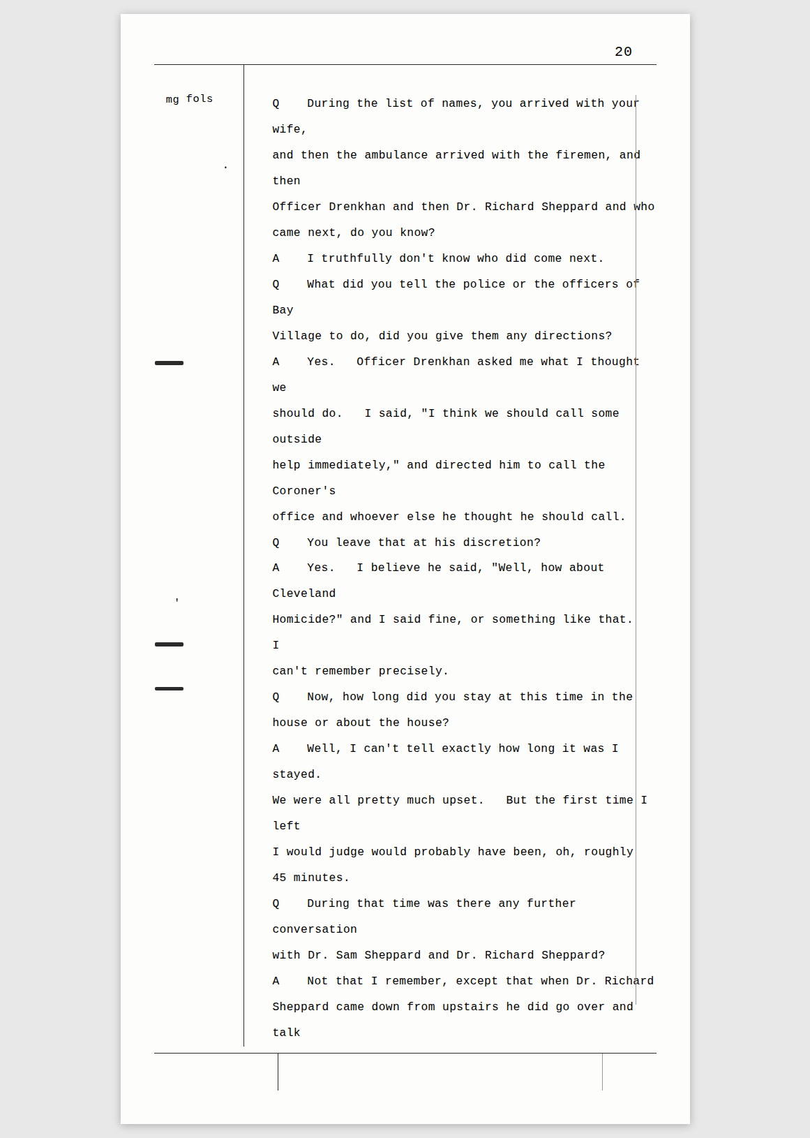20
mg fols
.
'
QDuring the list of names, you arrived with your wife,
and then the ambulance arrived with the firemen, and then
Officer Drenkhan and then Dr. Richard Sheppard and who
came next, do you know?
AI truthfully don't know who did come next.
QWhat did you tell the police or the officers of Bay
Village to do, did you give them any directions?
AYes. Officer Drenkhan asked me what I thought we
should do. I said, "I think we should call some outside
help immediately," and directed him to call the Coroner's
office and whoever else he thought he should call.
QYou leave that at his discretion?
AYes. I believe he said, "Well, how about Cleveland
Homicide?" and I said fine, or something like that. I
can't remember precisely.
QNow, how long did you stay at this time in the
house or about the house?
AWell, I can't tell exactly how long it was I stayed.
We were all pretty much upset. But the first time I left
I would judge would probably have been, oh, roughly
45 minutes.
QDuring that time was there any further conversation
with Dr. Sam Sheppard and Dr. Richard Sheppard?
ANot that I remember, except that when Dr. Richard
Sheppard came down from upstairs he did go over and talk